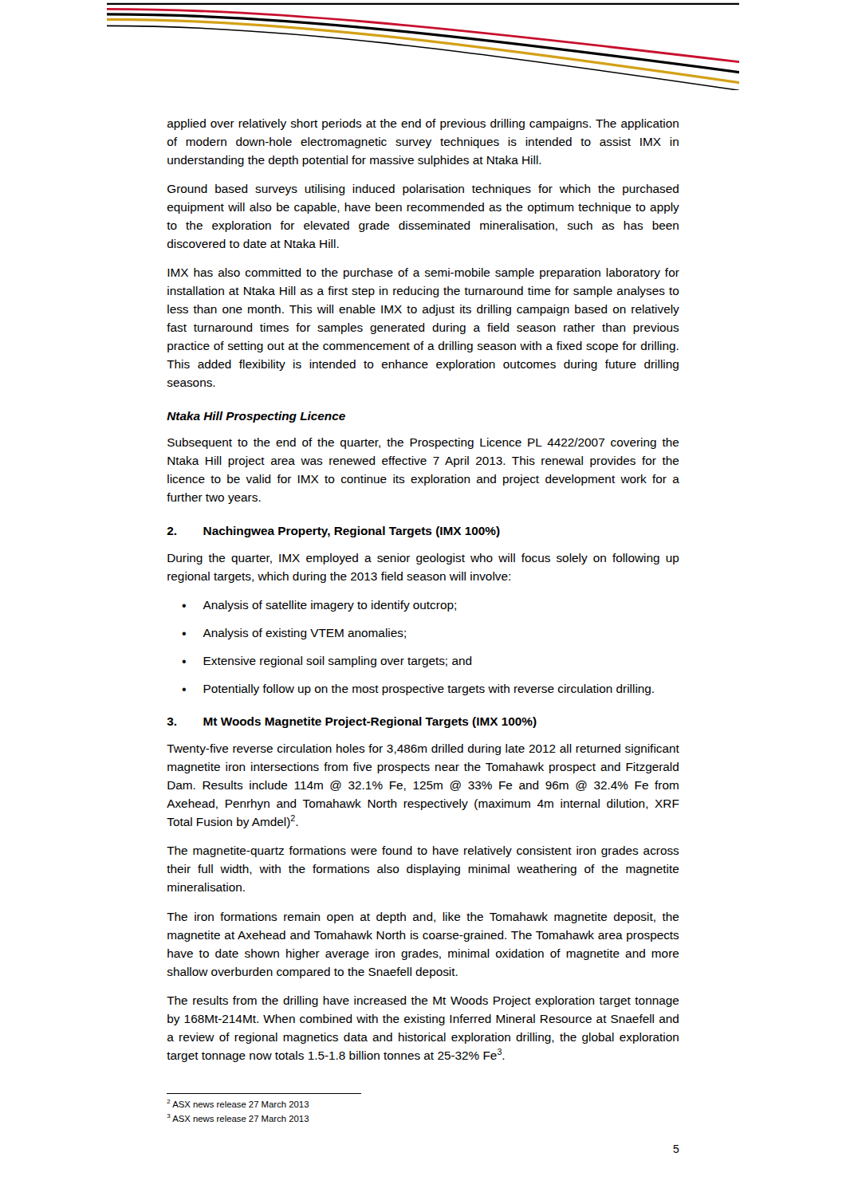applied over relatively short periods at the end of previous drilling campaigns. The application of modern down-hole electromagnetic survey techniques is intended to assist IMX in understanding the depth potential for massive sulphides at Ntaka Hill.
Ground based surveys utilising induced polarisation techniques for which the purchased equipment will also be capable, have been recommended as the optimum technique to apply to the exploration for elevated grade disseminated mineralisation, such as has been discovered to date at Ntaka Hill.
IMX has also committed to the purchase of a semi-mobile sample preparation laboratory for installation at Ntaka Hill as a first step in reducing the turnaround time for sample analyses to less than one month. This will enable IMX to adjust its drilling campaign based on relatively fast turnaround times for samples generated during a field season rather than previous practice of setting out at the commencement of a drilling season with a fixed scope for drilling. This added flexibility is intended to enhance exploration outcomes during future drilling seasons.
Ntaka Hill Prospecting Licence
Subsequent to the end of the quarter, the Prospecting Licence PL 4422/2007 covering the Ntaka Hill project area was renewed effective 7 April 2013. This renewal provides for the licence to be valid for IMX to continue its exploration and project development work for a further two years.
2. Nachingwea Property, Regional Targets (IMX 100%)
During the quarter, IMX employed a senior geologist who will focus solely on following up regional targets, which during the 2013 field season will involve:
Analysis of satellite imagery to identify outcrop;
Analysis of existing VTEM anomalies;
Extensive regional soil sampling over targets; and
Potentially follow up on the most prospective targets with reverse circulation drilling.
3. Mt Woods Magnetite Project-Regional Targets (IMX 100%)
Twenty-five reverse circulation holes for 3,486m drilled during late 2012 all returned significant magnetite iron intersections from five prospects near the Tomahawk prospect and Fitzgerald Dam. Results include 114m @ 32.1% Fe, 125m @ 33% Fe and 96m @ 32.4% Fe from Axehead, Penrhyn and Tomahawk North respectively (maximum 4m internal dilution, XRF Total Fusion by Amdel)2.
The magnetite-quartz formations were found to have relatively consistent iron grades across their full width, with the formations also displaying minimal weathering of the magnetite mineralisation.
The iron formations remain open at depth and, like the Tomahawk magnetite deposit, the magnetite at Axehead and Tomahawk North is coarse-grained. The Tomahawk area prospects have to date shown higher average iron grades, minimal oxidation of magnetite and more shallow overburden compared to the Snaefell deposit.
The results from the drilling have increased the Mt Woods Project exploration target tonnage by 168Mt-214Mt. When combined with the existing Inferred Mineral Resource at Snaefell and a review of regional magnetics data and historical exploration drilling, the global exploration target tonnage now totals 1.5-1.8 billion tonnes at 25-32% Fe3.
2 ASX news release 27 March 2013
3 ASX news release 27 March 2013
5